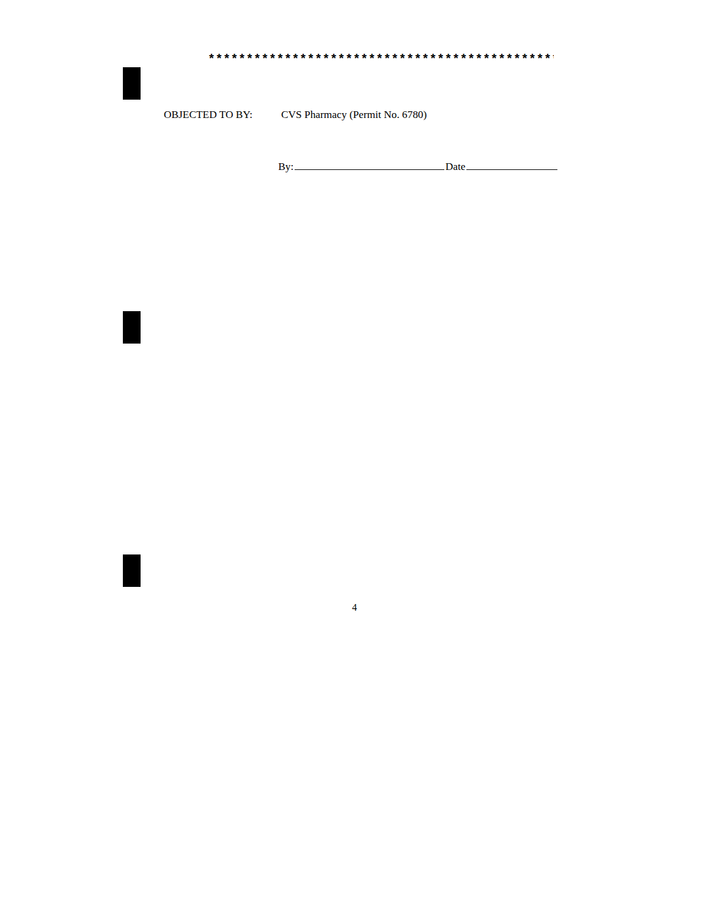**********************************************************
OBJECTED TO BY: CVS Pharmacy (Permit No. 6780)
By: Date
4